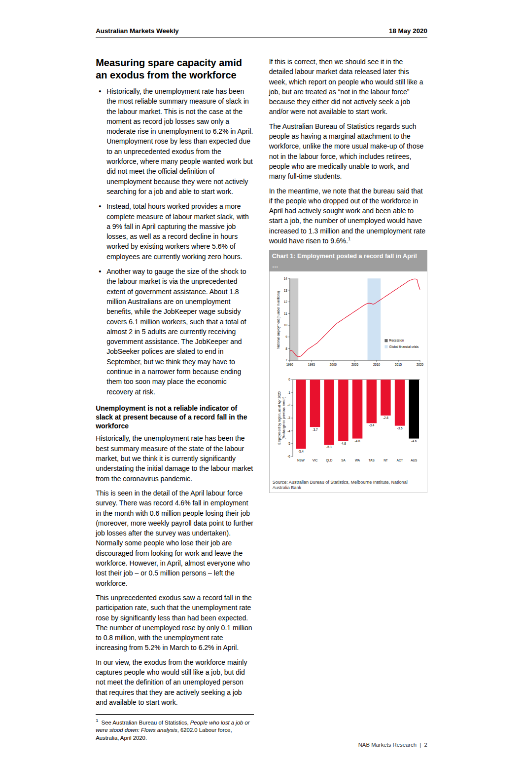Australian Markets Weekly 18 May 2020
Measuring spare capacity amid an exodus from the workforce
Historically, the unemployment rate has been the most reliable summary measure of slack in the labour market. This is not the case at the moment as record job losses saw only a moderate rise in unemployment to 6.2% in April. Unemployment rose by less than expected due to an unprecedented exodus from the workforce, where many people wanted work but did not meet the official definition of unemployment because they were not actively searching for a job and able to start work.
Instead, total hours worked provides a more complete measure of labour market slack, with a 9% fall in April capturing the massive job losses, as well as a record decline in hours worked by existing workers where 5.6% of employees are currently working zero hours.
Another way to gauge the size of the shock to the labour market is via the unprecedented extent of government assistance. About 1.8 million Australians are on unemployment benefits, while the JobKeeper wage subsidy covers 6.1 million workers, such that a total of almost 2 in 5 adults are currently receiving government assistance. The JobKeeper and JobSeeker polices are slated to end in September, but we think they may have to continue in a narrower form because ending them too soon may place the economic recovery at risk.
Unemployment is not a reliable indicator of slack at present because of a record fall in the workforce
Historically, the unemployment rate has been the best summary measure of the state of the labour market, but we think it is currently significantly understating the initial damage to the labour market from the coronavirus pandemic.
This is seen in the detail of the April labour force survey. There was record 4.6% fall in employment in the month with 0.6 million people losing their job (moreover, more weekly payroll data point to further job losses after the survey was undertaken). Normally some people who lose their job are discouraged from looking for work and leave the workforce. However, in April, almost everyone who lost their job – or 0.5 million persons – left the workforce.
This unprecedented exodus saw a record fall in the participation rate, such that the unemployment rate rose by significantly less than had been expected. The number of unemployed rose by only 0.1 million to 0.8 million, with the unemployment rate increasing from 5.2% in March to 6.2% in April.
In our view, the exodus from the workforce mainly captures people who would still like a job, but did not meet the definition of an unemployed person that requires that they are actively seeking a job and available to start work.
1 See Australian Bureau of Statistics, People who lost a job or were stood down: Flows analysis, 6202.0 Labour force, Australia, April 2020.
If this is correct, then we should see it in the detailed labour market data released later this week, which report on people who would still like a job, but are treated as “not in the labour force” because they either did not actively seek a job and/or were not available to start work.
The Australian Bureau of Statistics regards such people as having a marginal attachment to the workforce, unlike the more usual make-up of those not in the labour force, which includes retirees, people who are medically unable to work, and many full-time students.
In the meantime, we note that the bureau said that if the people who dropped out of the workforce in April had actively sought work and been able to start a job, the number of unemployed would have increased to 1.3 million and the unemployment rate would have risen to 9.6%.1
Chart 1: Employment posted a record fall in April …
7 8 9 10 11 12 13 14 1990 1995 2000 2005 2010 2015 2020 National employment (number in millions) Recession Global financial crisis 0 -1 -2 -3 -4 -5 -6 Employment by region, as at Apr 2020 (% change on previous month) -5.4 -3.7 -5.1 -4.8 -4.6 -3.4 -2.8 -3.6 -4.6 NSW VIC QLD SA WA TAS NT ACT AUS
Source: Australian Bureau of Statistics, Melbourne Institute, National Australia Bank
NAB Markets Research | 2